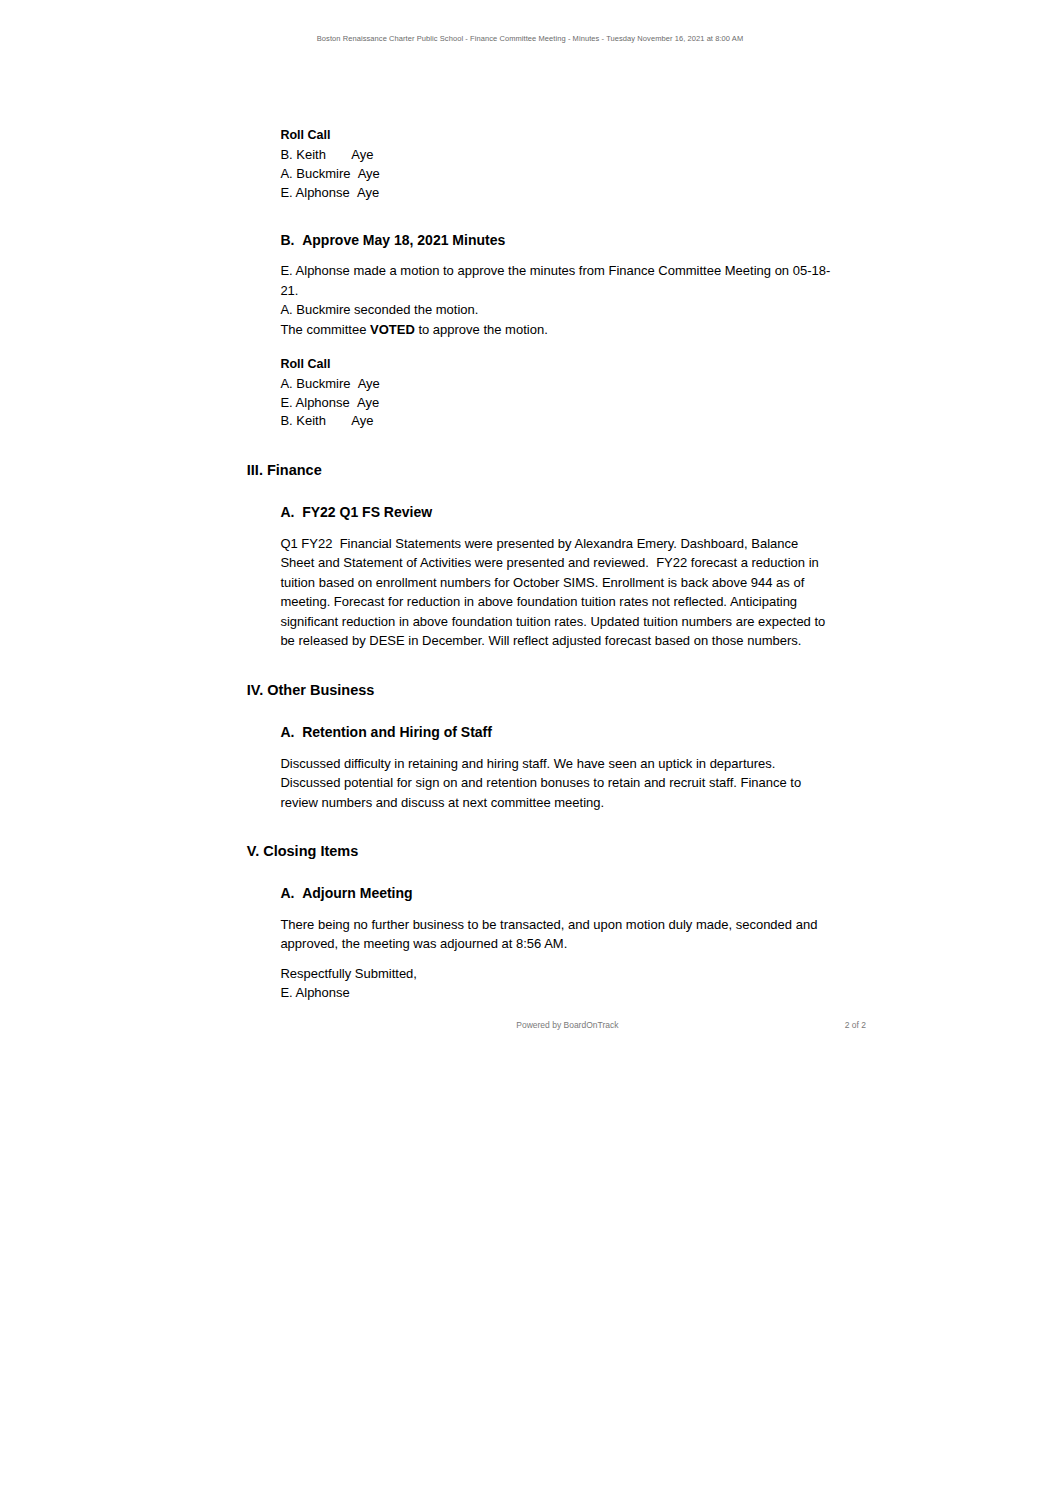Boston Renaissance Charter Public School - Finance Committee Meeting - Minutes - Tuesday November 16, 2021 at 8:00 AM
Roll Call
B. Keith Aye
A. Buckmire Aye
E. Alphonse Aye
B. Approve May 18, 2021 Minutes
E. Alphonse made a motion to approve the minutes from Finance Committee Meeting on 05-18-21.
A. Buckmire seconded the motion.
The committee VOTED to approve the motion.
Roll Call
A. Buckmire Aye
E. Alphonse Aye
B. Keith Aye
III. Finance
A. FY22 Q1 FS Review
Q1 FY22 Financial Statements were presented by Alexandra Emery. Dashboard, Balance
Sheet and Statement of Activities were presented and reviewed. FY22 forecast a reduction in tuition based on enrollment numbers for October SIMS. Enrollment is back above 944 as of meeting. Forecast for reduction in above foundation tuition rates not reflected. Anticipating significant reduction in above foundation tuition rates. Updated tuition numbers are expected to be released by DESE in December. Will reflect adjusted forecast based on those numbers.
IV. Other Business
A. Retention and Hiring of Staff
Discussed difficulty in retaining and hiring staff. We have seen an uptick in departures. Discussed potential for sign on and retention bonuses to retain and recruit staff. Finance to review numbers and discuss at next committee meeting.
V. Closing Items
A. Adjourn Meeting
There being no further business to be transacted, and upon motion duly made, seconded and approved, the meeting was adjourned at 8:56 AM.
Respectfully Submitted,
E. Alphonse
Powered by BoardOnTrack
2 of 2